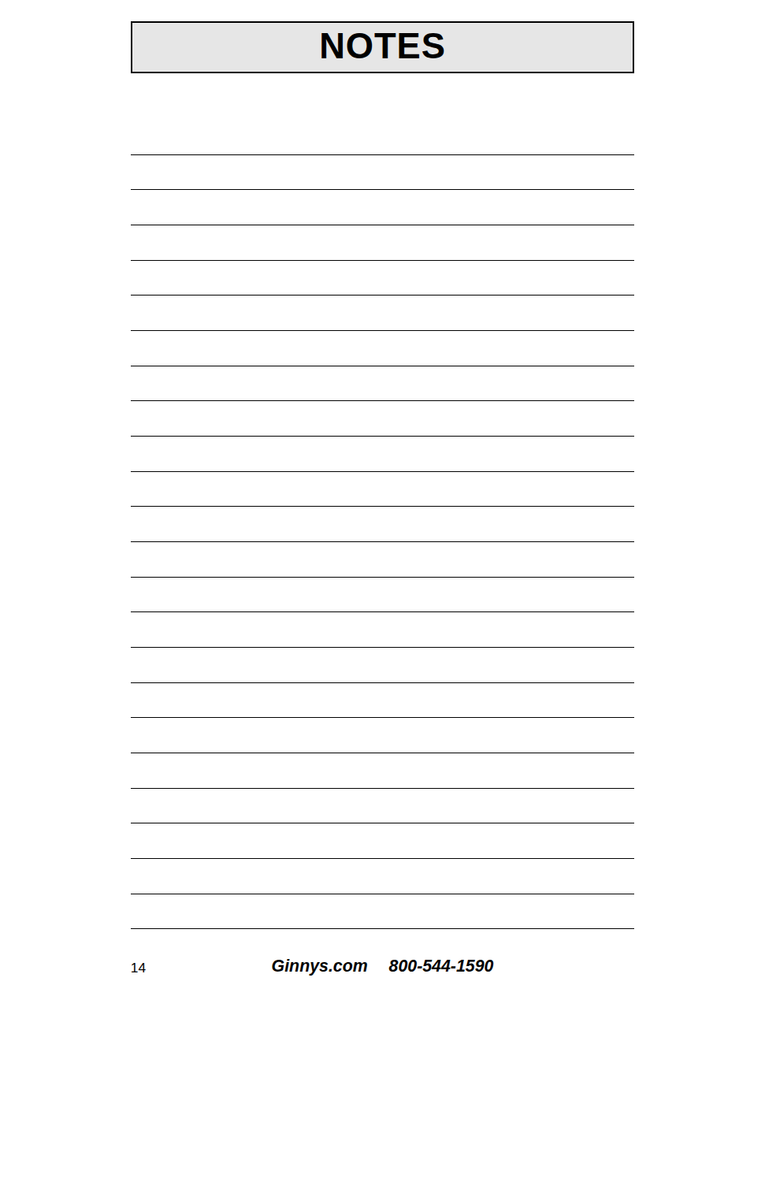NOTES
14
Ginnys.com 800-544-1590